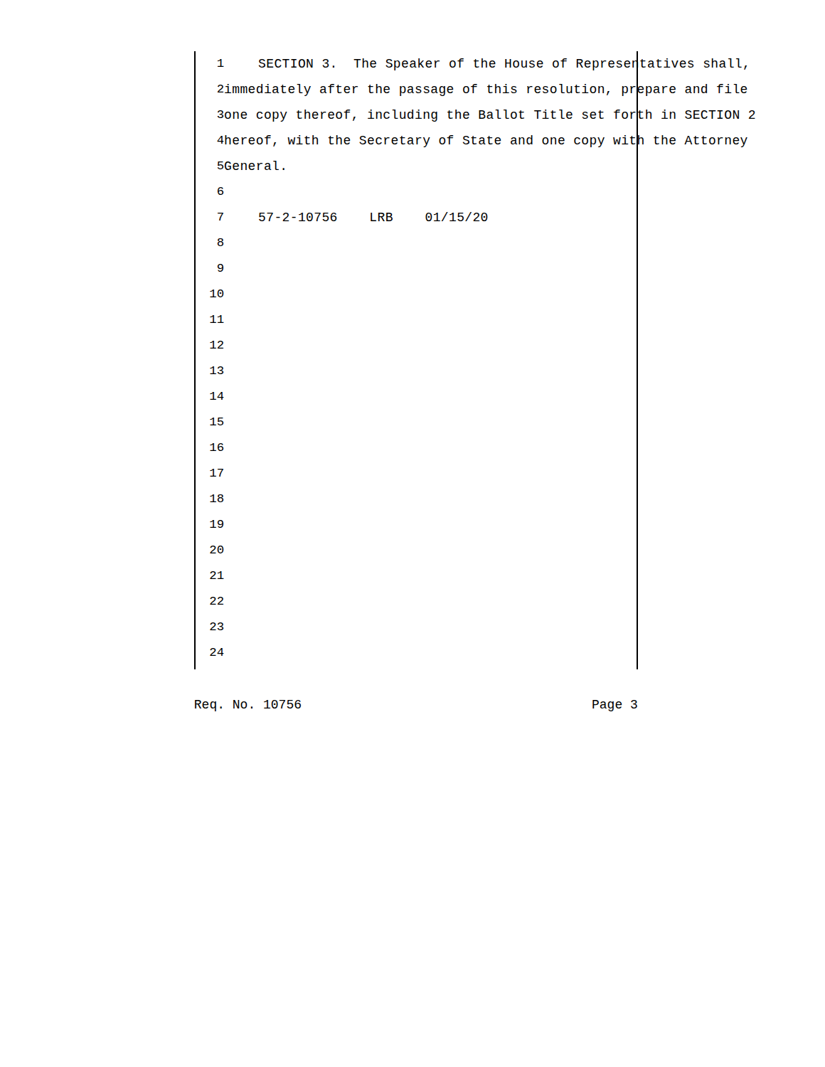| 1 | SECTION 3. The Speaker of the House of Representatives shall, |
| 2 | immediately after the passage of this resolution, prepare and file |
| 3 | one copy thereof, including the Ballot Title set forth in SECTION 2 |
| 4 | hereof, with the Secretary of State and one copy with the Attorney |
| 5 | General. |
| 6 | |
| 7 | 57-2-10756 LRB 01/15/20 |
| 8 | |
| 9 | |
| 10 | |
| 11 | |
| 12 | |
| 13 | |
| 14 | |
| 15 | |
| 16 | |
| 17 | |
| 18 | |
| 19 | |
| 20 | |
| 21 | |
| 22 | |
| 23 | |
| 24 | |
Req. No. 10756 Page 3